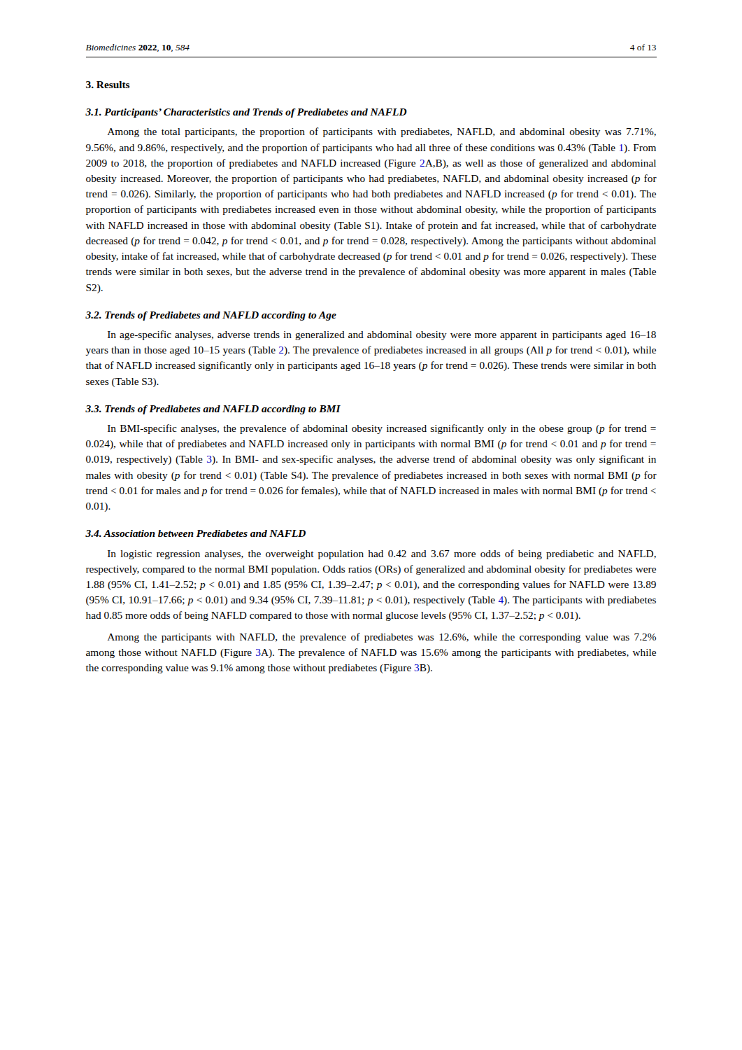Biomedicines 2022, 10, 584 4 of 13
3. Results
3.1. Participants’ Characteristics and Trends of Prediabetes and NAFLD
Among the total participants, the proportion of participants with prediabetes, NAFLD, and abdominal obesity was 7.71%, 9.56%, and 9.86%, respectively, and the proportion of participants who had all three of these conditions was 0.43% (Table 1). From 2009 to 2018, the proportion of prediabetes and NAFLD increased (Figure 2 A,B), as well as those of generalized and abdominal obesity increased. Moreover, the proportion of participants who had prediabetes, NAFLD, and abdominal obesity increased (p for trend = 0.026). Similarly, the proportion of participants who had both prediabetes and NAFLD increased (p for trend < 0.01). The proportion of participants with prediabetes increased even in those without abdominal obesity, while the proportion of participants with NAFLD increased in those with abdominal obesity (Table S1). Intake of protein and fat increased, while that of carbohydrate decreased (p for trend = 0.042, p for trend < 0.01, and p for trend = 0.028, respectively). Among the participants without abdominal obesity, intake of fat increased, while that of carbohydrate decreased (p for trend < 0.01 and p for trend = 0.026, respectively). These trends were similar in both sexes, but the adverse trend in the prevalence of abdominal obesity was more apparent in males (Table S2).
3.2. Trends of Prediabetes and NAFLD according to Age
In age-specific analyses, adverse trends in generalized and abdominal obesity were more apparent in participants aged 16–18 years than in those aged 10–15 years (Table 2). The prevalence of prediabetes increased in all groups (All p for trend < 0.01), while that of NAFLD increased significantly only in participants aged 16–18 years (p for trend = 0.026). These trends were similar in both sexes (Table S3).
3.3. Trends of Prediabetes and NAFLD according to BMI
In BMI-specific analyses, the prevalence of abdominal obesity increased significantly only in the obese group (p for trend = 0.024), while that of prediabetes and NAFLD increased only in participants with normal BMI (p for trend < 0.01 and p for trend = 0.019, respectively) (Table 3). In BMI- and sex-specific analyses, the adverse trend of abdominal obesity was only significant in males with obesity (p for trend < 0.01) (Table S4). The prevalence of prediabetes increased in both sexes with normal BMI (p for trend < 0.01 for males and p for trend = 0.026 for females), while that of NAFLD increased in males with normal BMI (p for trend < 0.01).
3.4. Association between Prediabetes and NAFLD
In logistic regression analyses, the overweight population had 0.42 and 3.67 more odds of being prediabetic and NAFLD, respectively, compared to the normal BMI population. Odds ratios (ORs) of generalized and abdominal obesity for prediabetes were 1.88 (95% CI, 1.41–2.52; p < 0.01) and 1.85 (95% CI, 1.39–2.47; p < 0.01), and the corresponding values for NAFLD were 13.89 (95% CI, 10.91–17.66; p < 0.01) and 9.34 (95% CI, 7.39–11.81; p < 0.01), respectively (Table 4). The participants with prediabetes had 0.85 more odds of being NAFLD compared to those with normal glucose levels (95% CI, 1.37–2.52; p < 0.01).
Among the participants with NAFLD, the prevalence of prediabetes was 12.6%, while the corresponding value was 7.2% among those without NAFLD (Figure 3 A). The prevalence of NAFLD was 15.6% among the participants with prediabetes, while the corresponding value was 9.1% among those without prediabetes (Figure 3 B).